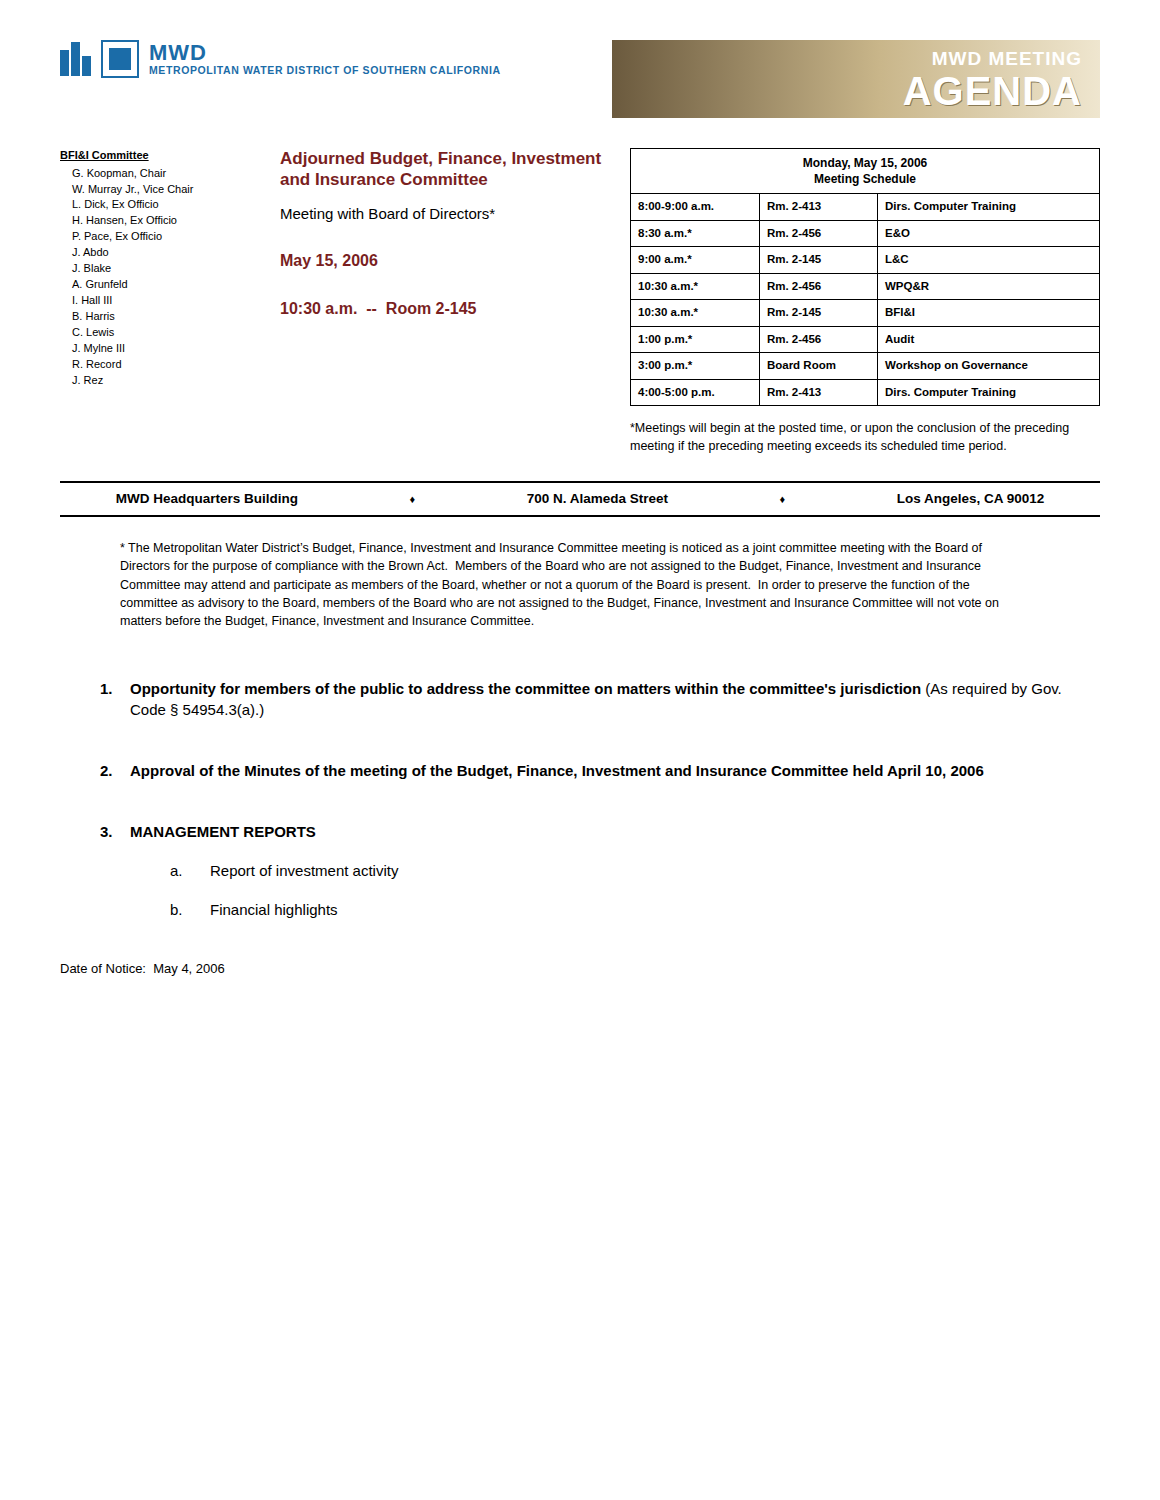MWD
METROPOLITAN WATER DISTRICT OF SOUTHERN CALIFORNIA
MWD MEETING
AGENDA
BFI&I Committee
G. Koopman, Chair
W. Murray Jr., Vice Chair
L. Dick, Ex Officio
H. Hansen, Ex Officio
P. Pace, Ex Officio
J. Abdo
J. Blake
A. Grunfeld
I. Hall III
B. Harris
C. Lewis
J. Mylne III
R. Record
J. Rez
Adjourned Budget, Finance, Investment and Insurance Committee
Meeting with Board of Directors*
May 15, 2006
10:30 a.m. -- Room 2-145
| Monday, May 15, 2006 Meeting Schedule |
| --- |
| 8:00-9:00 a.m. | Rm. 2-413 | Dirs. Computer Training |
| 8:30 a.m.* | Rm. 2-456 | E&O |
| 9:00 a.m.* | Rm. 2-145 | L&C |
| 10:30 a.m.* | Rm. 2-456 | WPQ&R |
| 10:30 a.m.* | Rm. 2-145 | BFI&I |
| 1:00 p.m.* | Rm. 2-456 | Audit |
| 3:00 p.m.* | Board Room | Workshop on Governance |
| 4:00-5:00 p.m. | Rm. 2-413 | Dirs. Computer Training |
*Meetings will begin at the posted time, or upon the conclusion of the preceding meeting if the preceding meeting exceeds its scheduled time period.
MWD Headquarters Building ♦ 700 N. Alameda Street ♦ Los Angeles, CA 90012
* The Metropolitan Water District’s Budget, Finance, Investment and Insurance Committee meeting is noticed as a joint committee meeting with the Board of Directors for the purpose of compliance with the Brown Act. Members of the Board who are not assigned to the Budget, Finance, Investment and Insurance Committee may attend and participate as members of the Board, whether or not a quorum of the Board is present. In order to preserve the function of the committee as advisory to the Board, members of the Board who are not assigned to the Budget, Finance, Investment and Insurance Committee will not vote on matters before the Budget, Finance, Investment and Insurance Committee.
Opportunity for members of the public to address the committee on matters within the committee's jurisdiction (As required by Gov. Code § 54954.3(a).)
Approval of the Minutes of the meeting of the Budget, Finance, Investment and Insurance Committee held April 10, 2006
MANAGEMENT REPORTS
Report of investment activity
Financial highlights
Date of Notice: May 4, 2006